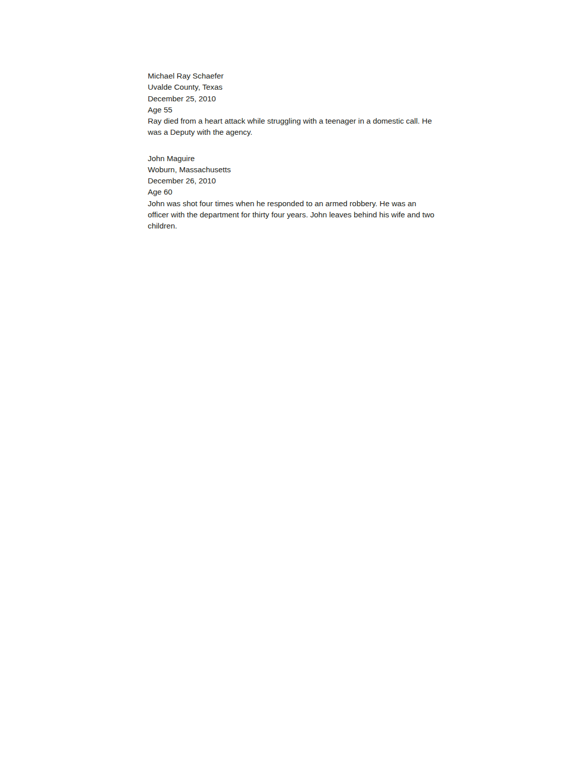Michael Ray Schaefer
Uvalde County, Texas
December 25, 2010
Age 55
Ray died from a heart attack while struggling with a teenager in a domestic call. He was a Deputy with the agency.
John Maguire
Woburn, Massachusetts
December 26, 2010
Age 60
John was shot four times when he responded to an armed robbery. He was an officer with the department for thirty four years. John leaves behind his wife and two children.